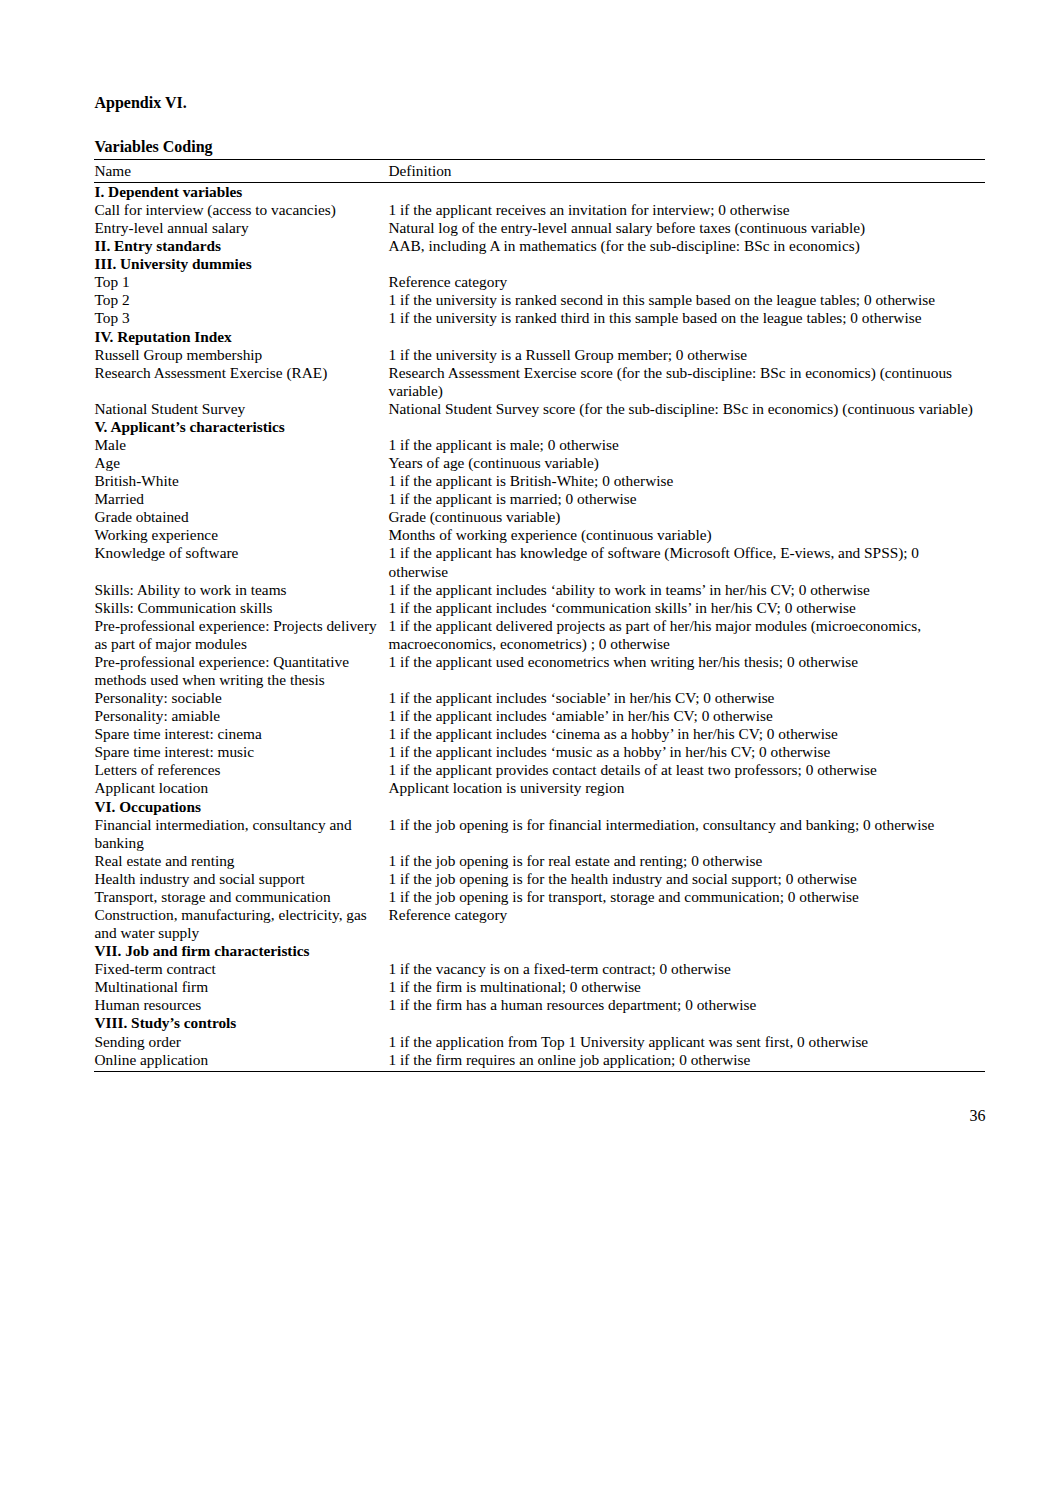Appendix VI.
Variables Coding
| Name | Definition |
| --- | --- |
| I. Dependent variables | |
| Call for interview (access to vacancies) | 1 if the applicant receives an invitation for interview; 0 otherwise |
| Entry-level annual salary | Natural log of the entry-level annual salary before taxes (continuous variable) |
| II. Entry standards | AAB, including A in mathematics (for the sub-discipline: BSc in economics) |
| III. University dummies | |
| Top 1 | Reference category |
| Top 2 | 1 if the university is ranked second in this sample based on the league tables; 0 otherwise |
| Top 3 | 1 if the university is ranked third in this sample based on the league tables; 0 otherwise |
| IV. Reputation Index | |
| Russell Group membership | 1 if the university is a Russell Group member; 0 otherwise |
| Research Assessment Exercise (RAE) | Research Assessment Exercise score (for the sub-discipline: BSc in economics) (continuous variable) |
| National Student Survey | National Student Survey score (for the sub-discipline: BSc in economics) (continuous variable) |
| V. Applicant’s characteristics | |
| Male | 1 if the applicant is male; 0 otherwise |
| Age | Years of age (continuous variable) |
| British-White | 1 if the applicant is British-White; 0 otherwise |
| Married | 1 if the applicant is married; 0 otherwise |
| Grade obtained | Grade (continuous variable) |
| Working experience | Months of working experience (continuous variable) |
| Knowledge of software | 1 if the applicant has knowledge of software (Microsoft Office, E-views, and SPSS); 0 otherwise |
| Skills: Ability to work in teams | 1 if the applicant includes ‘ability to work in teams’ in her/his CV; 0 otherwise |
| Skills: Communication skills | 1 if the applicant includes ‘communication skills’ in her/his CV; 0 otherwise |
| Pre-professional experience: Projects delivery as part of major modules | 1 if the applicant delivered projects as part of her/his major modules (microeconomics, macroeconomics, econometrics) ; 0 otherwise |
| Pre-professional experience: Quantitative methods used when writing the thesis | 1 if the applicant used econometrics when writing her/his thesis; 0 otherwise |
| Personality: sociable | 1 if the applicant includes ‘sociable’ in her/his CV; 0 otherwise |
| Personality: amiable | 1 if the applicant includes ‘amiable’ in her/his CV; 0 otherwise |
| Spare time interest: cinema | 1 if the applicant includes ‘cinema as a hobby’ in her/his CV; 0 otherwise |
| Spare time interest: music | 1 if the applicant includes ‘music as a hobby’ in her/his CV; 0 otherwise |
| Letters of references | 1 if the applicant provides contact details of at least two professors; 0 otherwise |
| Applicant location | Applicant location is university region |
| VI. Occupations | |
| Financial intermediation, consultancy and banking | 1 if the job opening is for financial intermediation, consultancy and banking; 0 otherwise |
| Real estate and renting | 1 if the job opening is for real estate and renting; 0 otherwise |
| Health industry and social support | 1 if the job opening is for the health industry and social support; 0 otherwise |
| Transport, storage and communication | 1 if the job opening is for transport, storage and communication; 0 otherwise |
| Construction, manufacturing, electricity, gas and water supply | Reference category |
| VII. Job and firm characteristics | |
| Fixed-term contract | 1 if the vacancy is on a fixed-term contract; 0 otherwise |
| Multinational firm | 1 if the firm is multinational; 0 otherwise |
| Human resources | 1 if the firm has a human resources department; 0 otherwise |
| VIII. Study’s controls | |
| Sending order | 1 if the application from Top 1 University applicant was sent first, 0 otherwise |
| Online application | 1 if the firm requires an online job application; 0 otherwise |
36